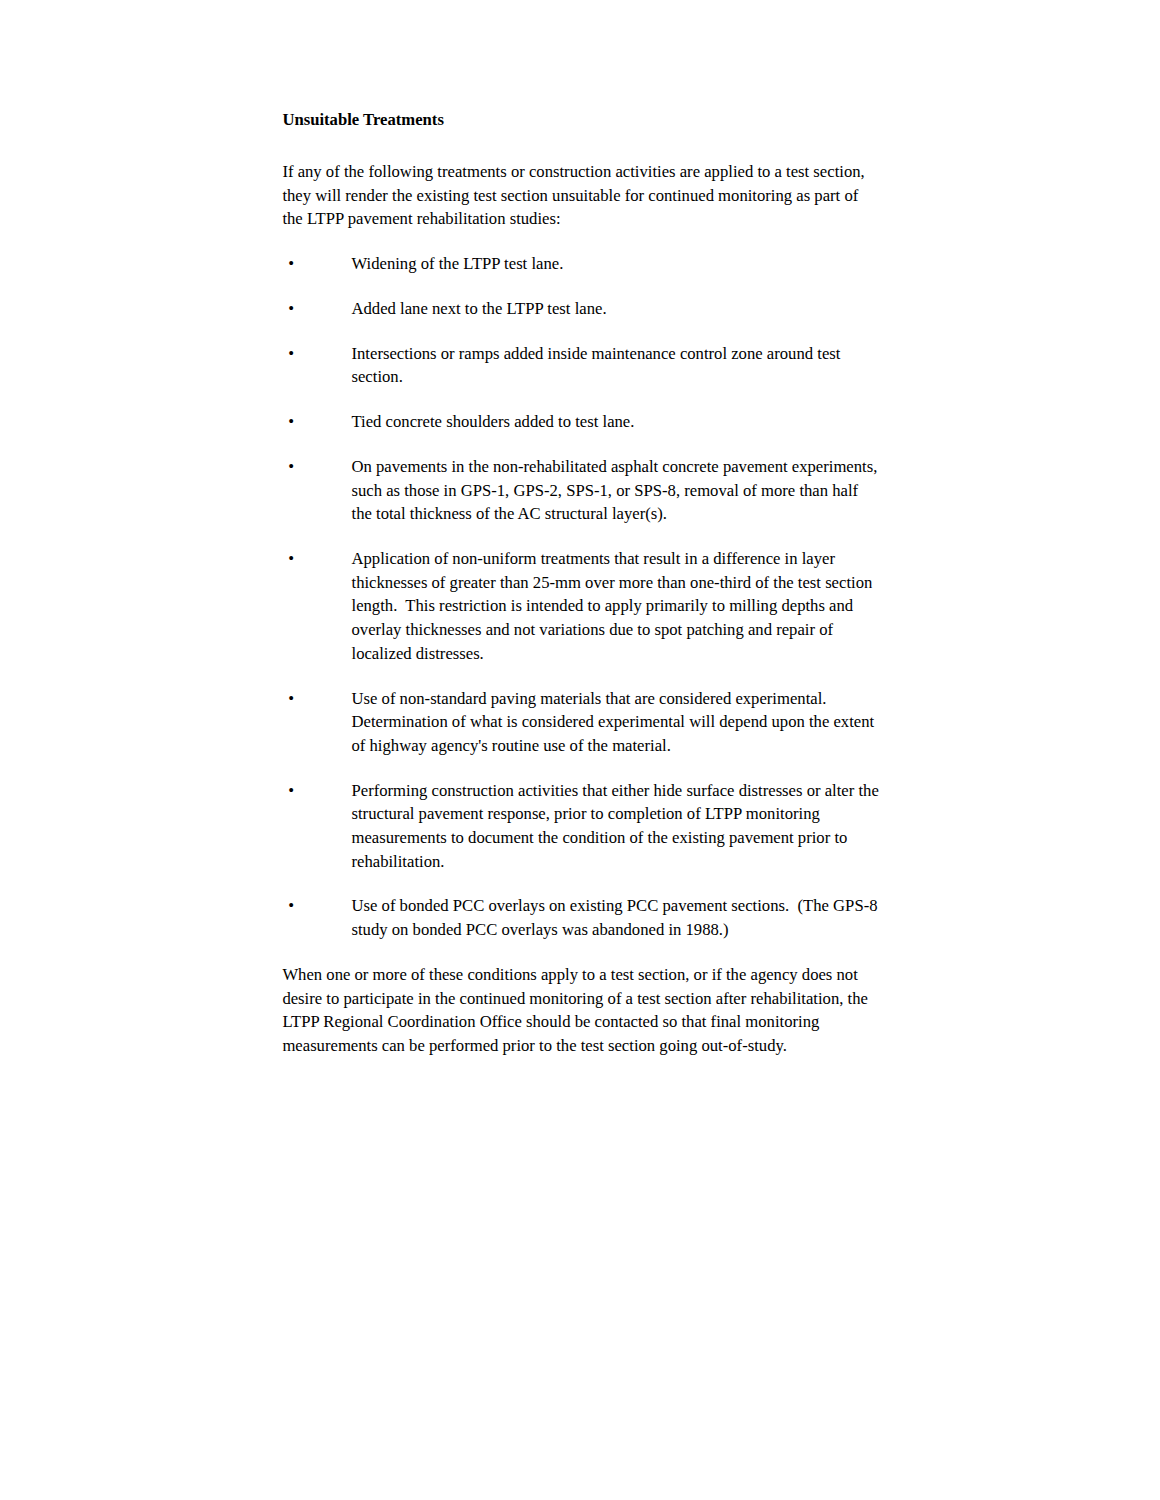Unsuitable Treatments
If any of the following treatments or construction activities are applied to a test section, they will render the existing test section unsuitable for continued monitoring as part of the LTPP pavement rehabilitation studies:
Widening of the LTPP test lane.
Added lane next to the LTPP test lane.
Intersections or ramps added inside maintenance control zone around test section.
Tied concrete shoulders added to test lane.
On pavements in the non-rehabilitated asphalt concrete pavement experiments, such as those in GPS-1, GPS-2, SPS-1, or SPS-8, removal of more than half the total thickness of the AC structural layer(s).
Application of non-uniform treatments that result in a difference in layer thicknesses of greater than 25-mm over more than one-third of the test section length. This restriction is intended to apply primarily to milling depths and overlay thicknesses and not variations due to spot patching and repair of localized distresses.
Use of non-standard paving materials that are considered experimental. Determination of what is considered experimental will depend upon the extent of highway agency's routine use of the material.
Performing construction activities that either hide surface distresses or alter the structural pavement response, prior to completion of LTPP monitoring measurements to document the condition of the existing pavement prior to rehabilitation.
Use of bonded PCC overlays on existing PCC pavement sections. (The GPS-8 study on bonded PCC overlays was abandoned in 1988.)
When one or more of these conditions apply to a test section, or if the agency does not desire to participate in the continued monitoring of a test section after rehabilitation, the LTPP Regional Coordination Office should be contacted so that final monitoring measurements can be performed prior to the test section going out-of-study.